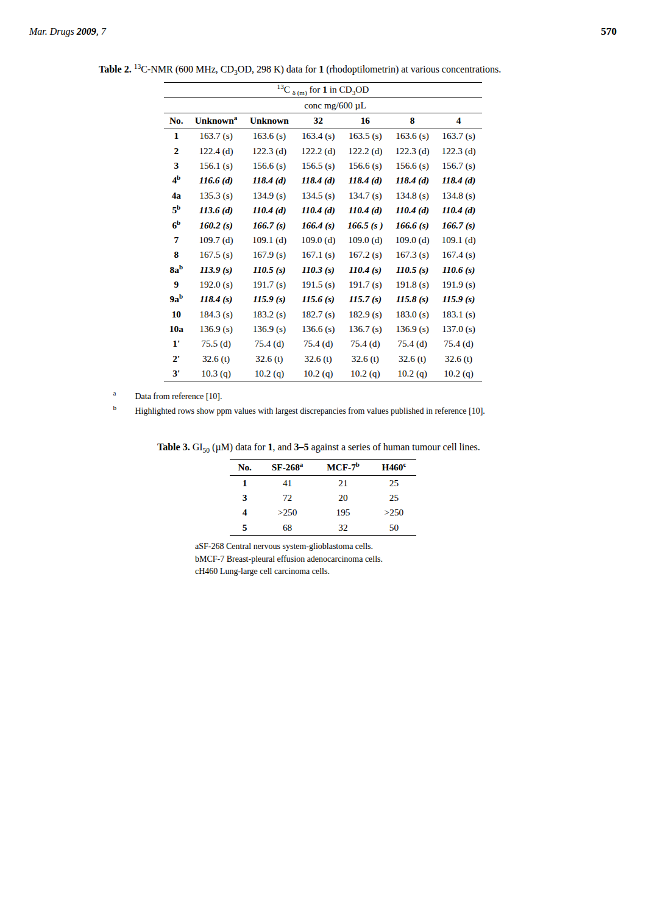Mar. Drugs 2009, 7
570
Table 2. 13C-NMR (600 MHz, CD3OD, 298 K) data for 1 (rhodoptilometrin) at various concentrations.
| 13 C δ (m) for 1 in CD 3 OD |
| --- |
| | conc mg/600 µL |
| No. | Unknown a | Unknown | 32 | 16 | 8 | 4 |
| 1 | 163.7 (s) | 163.6 (s) | 163.4 (s) | 163.5 (s) | 163.6 (s) | 163.7 (s) |
| 2 | 122.4 (d) | 122.3 (d) | 122.2 (d) | 122.2 (d) | 122.3 (d) | 122.3 (d) |
| 3 | 156.1 (s) | 156.6 (s) | 156.5 (s) | 156.6 (s) | 156.6 (s) | 156.7 (s) |
| 4 b | 116.6 (d) | 118.4 (d) | 118.4 (d) | 118.4 (d) | 118.4 (d) | 118.4 (d) |
| 4a | 135.3 (s) | 134.9 (s) | 134.5 (s) | 134.7 (s) | 134.8 (s) | 134.8 (s) |
| 5 b | 113.6 (d) | 110.4 (d) | 110.4 (d) | 110.4 (d) | 110.4 (d) | 110.4 (d) |
| 6 b | 160.2 (s) | 166.7 (s) | 166.4 (s) | 166.5 (s ) | 166.6 (s) | 166.7 (s) |
| 7 | 109.7 (d) | 109.1 (d) | 109.0 (d) | 109.0 (d) | 109.0 (d) | 109.1 (d) |
| 8 | 167.5 (s) | 167.9 (s) | 167.1 (s) | 167.2 (s) | 167.3 (s) | 167.4 (s) |
| 8a b | 113.9 (s) | 110.5 (s) | 110.3 (s) | 110.4 (s) | 110.5 (s) | 110.6 (s) |
| 9 | 192.0 (s) | 191.7 (s) | 191.5 (s) | 191.7 (s) | 191.8 (s) | 191.9 (s) |
| 9a b | 118.4 (s) | 115.9 (s) | 115.6 (s) | 115.7 (s) | 115.8 (s) | 115.9 (s) |
| 10 | 184.3 (s) | 183.2 (s) | 182.7 (s) | 182.9 (s) | 183.0 (s) | 183.1 (s) |
| 10a | 136.9 (s) | 136.9 (s) | 136.6 (s) | 136.7 (s) | 136.9 (s) | 137.0 (s) |
| 1' | 75.5 (d) | 75.4 (d) | 75.4 (d) | 75.4 (d) | 75.4 (d) | 75.4 (d) |
| 2' | 32.6 (t) | 32.6 (t) | 32.6 (t) | 32.6 (t) | 32.6 (t) | 32.6 (t) |
| 3' | 10.3 (q) | 10.2 (q) | 10.2 (q) | 10.2 (q) | 10.2 (q) | 10.2 (q) |
a Data from reference [10].
b Highlighted rows show ppm values with largest discrepancies from values published in reference [10].
Table 3. GI50 (µM) data for 1, and 3–5 against a series of human tumour cell lines.
| No. | SF-268 a | MCF-7 b | H460 c |
| --- | --- | --- | --- |
| 1 | 41 | 21 | 25 |
| 3 | 72 | 20 | 25 |
| 4 | >250 | 195 | >250 |
| 5 | 68 | 32 | 50 |
a SF-268 Central nervous system-glioblastoma cells.
b MCF-7 Breast-pleural effusion adenocarcinoma cells.
c H460 Lung-large cell carcinoma cells.